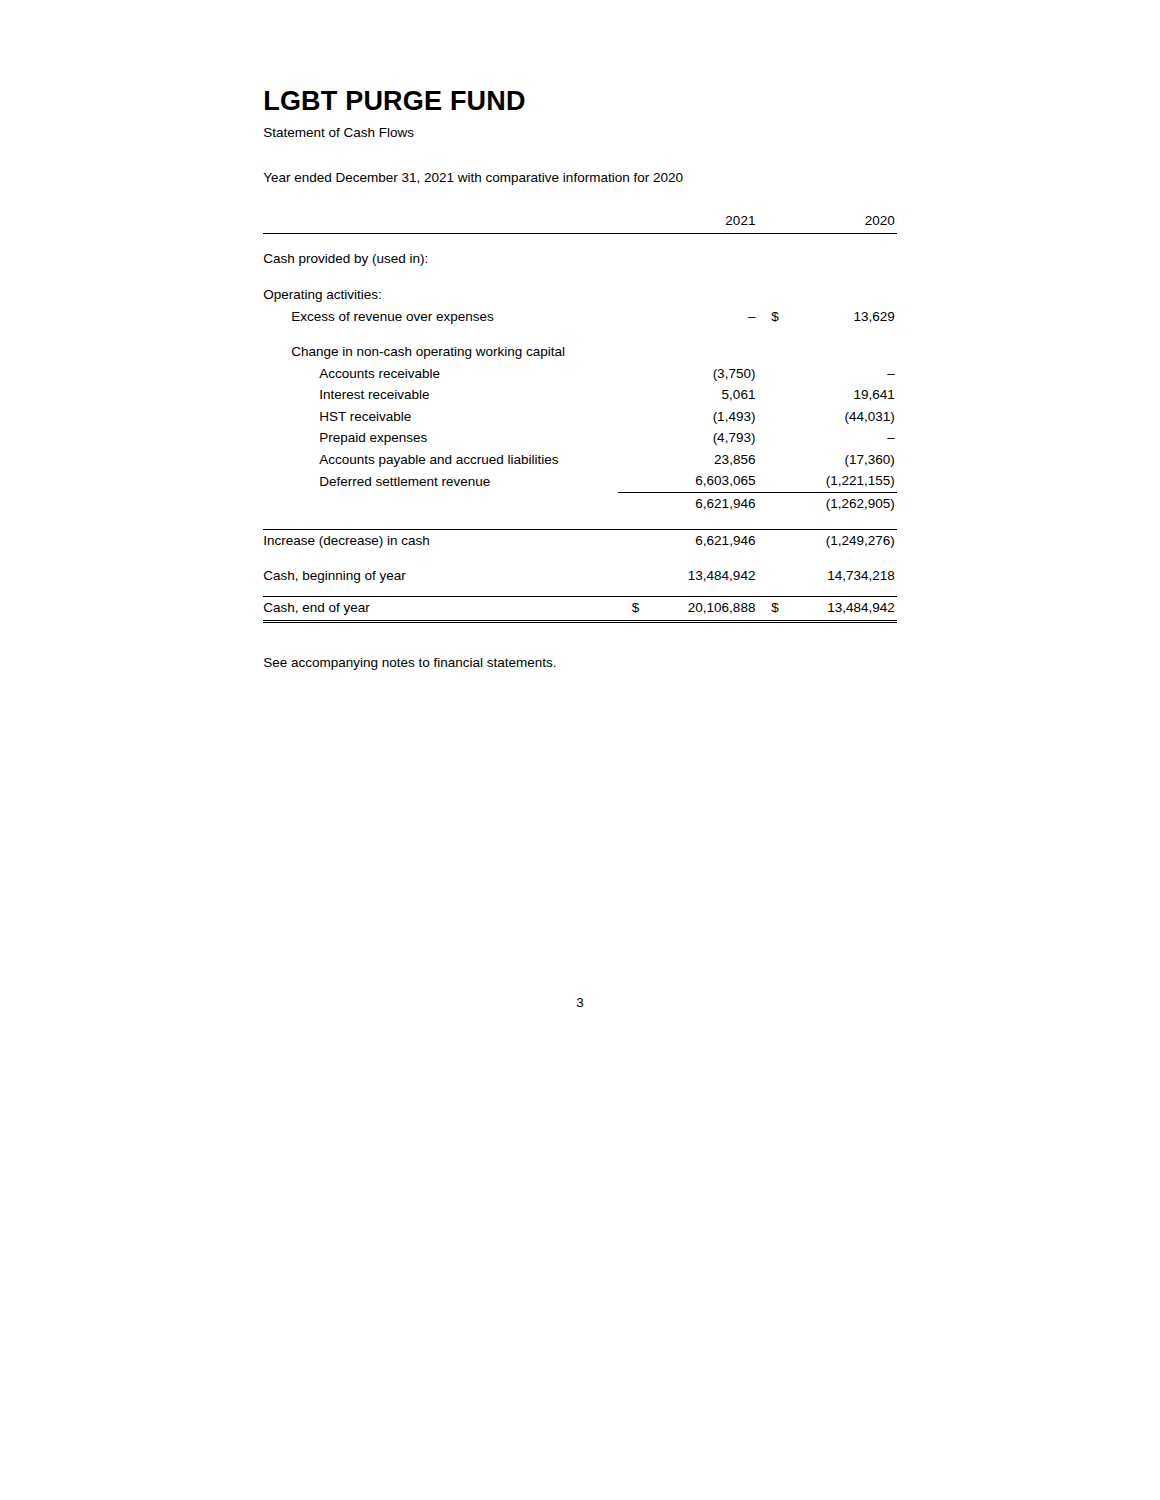LGBT PURGE FUND
Statement of Cash Flows
Year ended December 31, 2021 with comparative information for 2020
| | 2021 | 2020 |
| Cash provided by (used in): | | | | |
| Operating activities: | | | | |
| Excess of revenue over expenses | | – | $ | 13,629 |
| Change in non-cash operating working capital | | | | |
| Accounts receivable | | (3,750) | | – |
| Interest receivable | | 5,061 | | 19,641 |
| HST receivable | | (1,493) | | (44,031) |
| Prepaid expenses | | (4,793) | | – |
| Accounts payable and accrued liabilities | | 23,856 | | (17,360) |
| Deferred settlement revenue | | 6,603,065 | | (1,221,155) |
| | | 6,621,946 | | (1,262,905) |
| Increase (decrease) in cash | | 6,621,946 | | (1,249,276) |
| Cash, beginning of year | | 13,484,942 | | 14,734,218 |
| Cash, end of year | $ | 20,106,888 | $ | 13,484,942 |
See accompanying notes to financial statements.
3